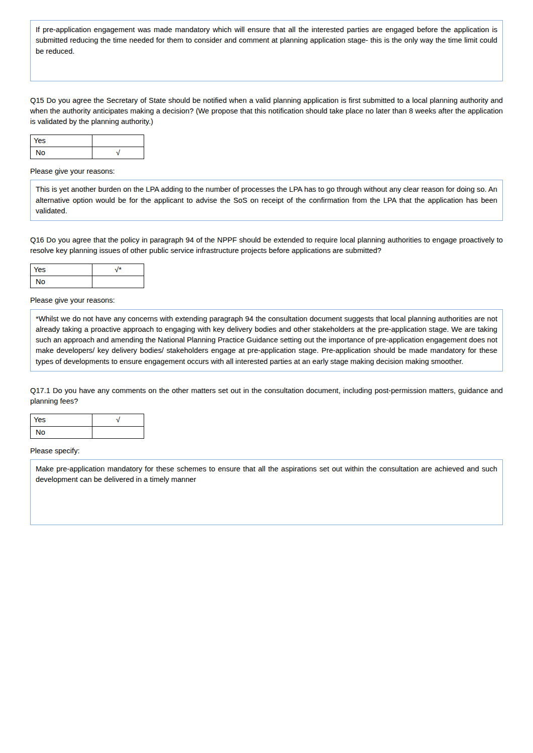If pre-application engagement was made mandatory which will ensure that all the interested parties are engaged before the application is submitted reducing the time needed for them to consider and comment at planning application stage- this is the only way the time limit could be reduced.
Q15 Do you agree the Secretary of State should be notified when a valid planning application is first submitted to a local planning authority and when the authority anticipates making a decision? (We propose that this notification should take place no later than 8 weeks after the application is validated by the planning authority.)
| Yes | |
| No | √ |
Please give your reasons:
This is yet another burden on the LPA adding to the number of processes the LPA has to go through without any clear reason for doing so. An alternative option would be for the applicant to advise the SoS on receipt of the confirmation from the LPA that the application has been validated.
Q16 Do you agree that the policy in paragraph 94 of the NPPF should be extended to require local planning authorities to engage proactively to resolve key planning issues of other public service infrastructure projects before applications are submitted?
| Yes | √* |
| No | |
Please give your reasons:
*Whilst we do not have any concerns with extending paragraph 94 the consultation document suggests that local planning authorities are not already taking a proactive approach to engaging with key delivery bodies and other stakeholders at the pre-application stage. We are taking such an approach and amending the National Planning Practice Guidance setting out the importance of pre-application engagement does not make developers/ key delivery bodies/ stakeholders engage at pre-application stage. Pre-application should be made mandatory for these types of developments to ensure engagement occurs with all interested parties at an early stage making decision making smoother.
Q17.1 Do you have any comments on the other matters set out in the consultation document, including post-permission matters, guidance and planning fees?
| Yes | √ |
| No | |
Please specify:
Make pre-application mandatory for these schemes to ensure that all the aspirations set out within the consultation are achieved and such development can be delivered in a timely manner